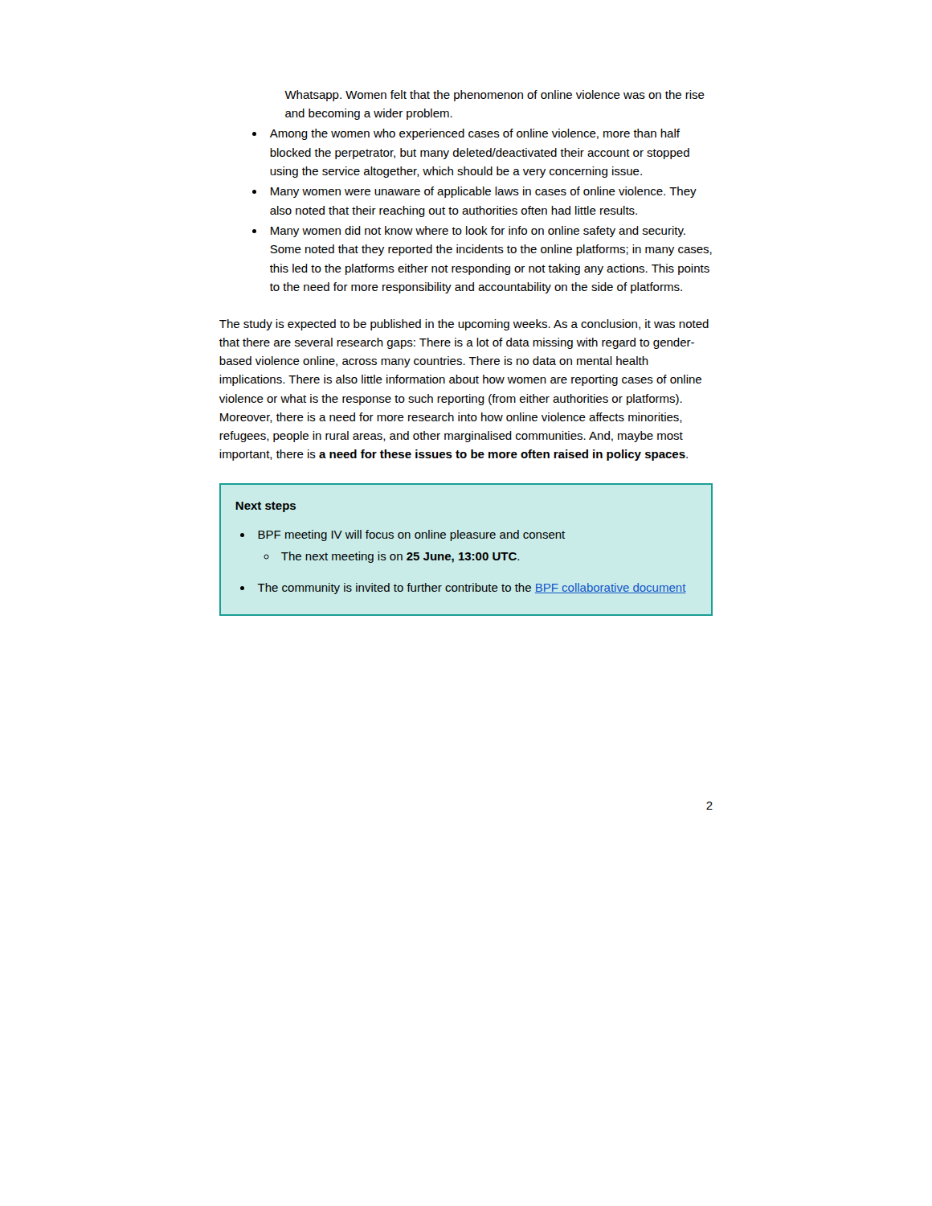Whatsapp. Women felt that the phenomenon of online violence was on the rise and becoming a wider problem.
Among the women who experienced cases of online violence, more than half blocked the perpetrator, but many deleted/deactivated their account or stopped using the service altogether, which should be a very concerning issue.
Many women were unaware of applicable laws in cases of online violence. They also noted that their reaching out to authorities often had little results.
Many women did not know where to look for info on online safety and security. Some noted that they reported the incidents to the online platforms; in many cases, this led to the platforms either not responding or not taking any actions. This points to the need for more responsibility and accountability on the side of platforms.
The study is expected to be published in the upcoming weeks. As a conclusion, it was noted that there are several research gaps: There is a lot of data missing with regard to gender-based violence online, across many countries. There is no data on mental health implications. There is also little information about how women are reporting cases of online violence or what is the response to such reporting (from either authorities or platforms). Moreover, there is a need for more research into how online violence affects minorities, refugees, people in rural areas, and other marginalised communities. And, maybe most important, there is a need for these issues to be more often raised in policy spaces.
Next steps
BPF meeting IV will focus on online pleasure and consent
The next meeting is on 25 June, 13:00 UTC.
The community is invited to further contribute to the BPF collaborative document
2